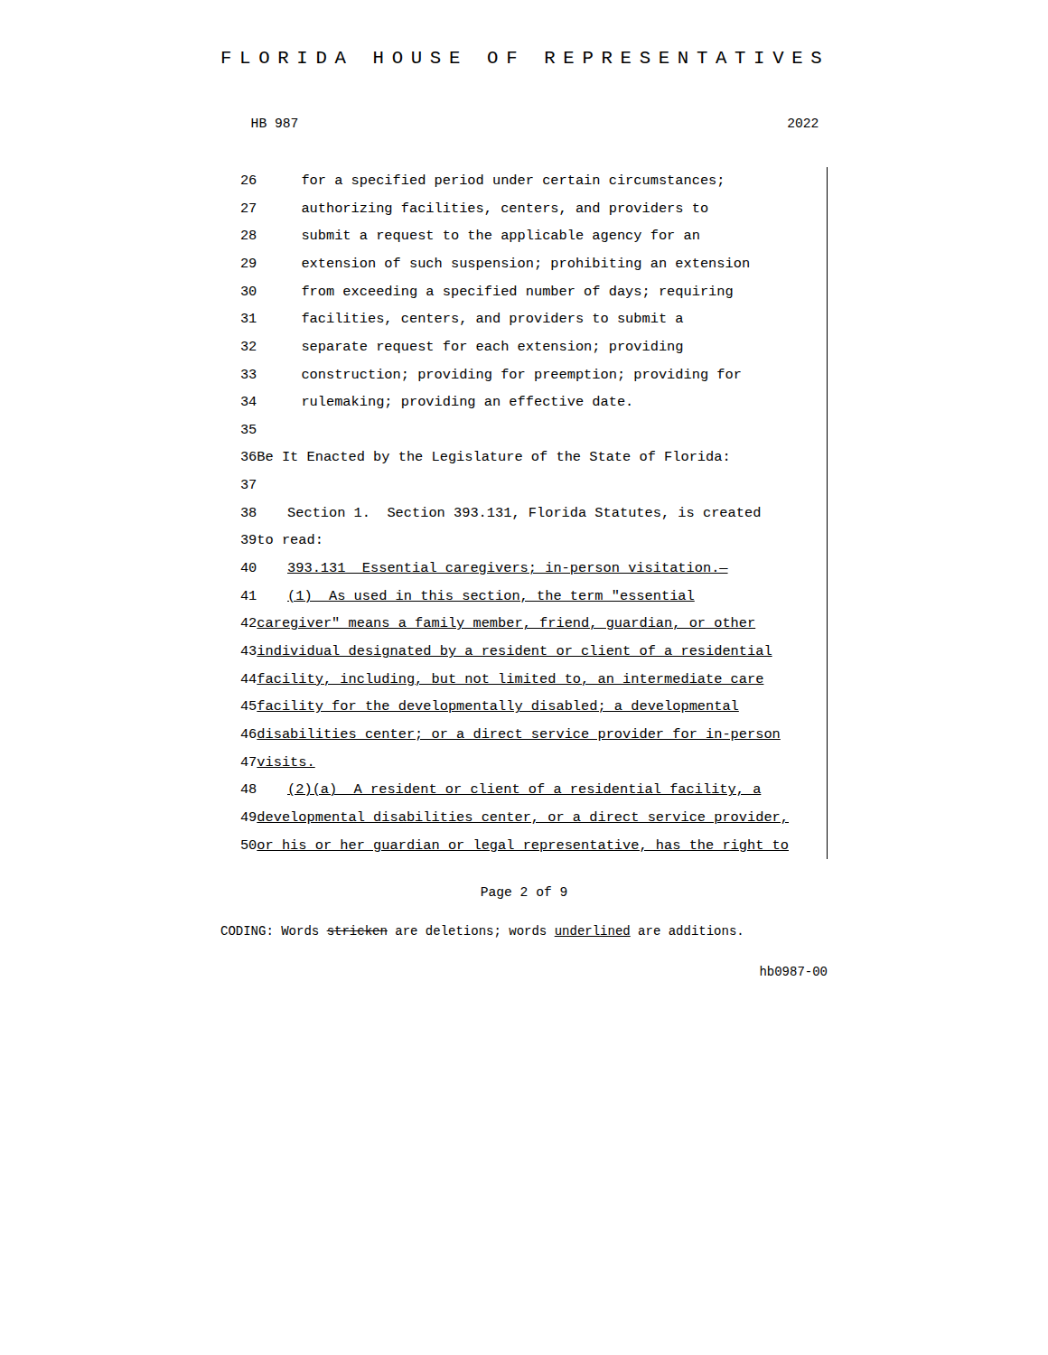FLORIDA HOUSE OF REPRESENTATIVES
HB 987 2022
| 26 | for a specified period under certain circumstances; |
| 27 | authorizing facilities, centers, and providers to |
| 28 | submit a request to the applicable agency for an |
| 29 | extension of such suspension; prohibiting an extension |
| 30 | from exceeding a specified number of days; requiring |
| 31 | facilities, centers, and providers to submit a |
| 32 | separate request for each extension; providing |
| 33 | construction; providing for preemption; providing for |
| 34 | rulemaking; providing an effective date. |
| 35 | |
| 36 | Be It Enacted by the Legislature of the State of Florida: |
| 37 | |
| 38 | Section 1. Section 393.131, Florida Statutes, is created |
| 39 | to read: |
| 40 | 393.131 Essential caregivers; in-person visitation.— |
| 41 | (1) As used in this section, the term "essential |
| 42 | caregiver" means a family member, friend, guardian, or other |
| 43 | individual designated by a resident or client of a residential |
| 44 | facility, including, but not limited to, an intermediate care |
| 45 | facility for the developmentally disabled; a developmental |
| 46 | disabilities center; or a direct service provider for in-person |
| 47 | visits. |
| 48 | (2)(a) A resident or client of a residential facility, a |
| 49 | developmental disabilities center, or a direct service provider, |
| 50 | or his or her guardian or legal representative, has the right to |
Page 2 of 9
CODING: Words stricken are deletions; words underlined are additions.
hb0987-00